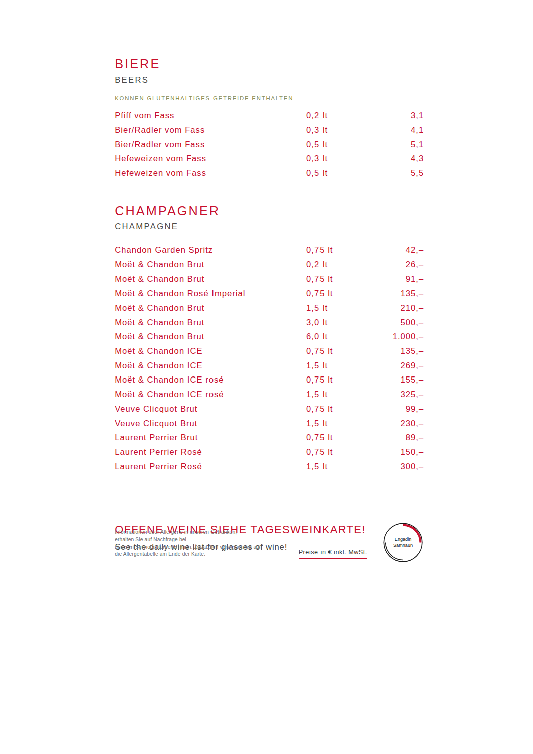Biere
Beers
Können glutenhaltiges Getreide enthalten
| Pfiff vom Fass | 0,2 lt | 3,1 |
| Bier/Radler vom Fass | 0,3 lt | 4,1 |
| Bier/Radler vom Fass | 0,5 lt | 5,1 |
| Hefeweizen vom Fass | 0,3 lt | 4,3 |
| Hefeweizen vom Fass | 0,5 lt | 5,5 |
Champagner
Champagne
| Chandon Garden Spritz | 0,75 lt | 42,– |
| Moët & Chandon Brut | 0,2 lt | 26,– |
| Moët & Chandon Brut | 0,75 lt | 91,– |
| Moët & Chandon Rosé Imperial | 0,75 lt | 135,– |
| Moët & Chandon Brut | 1,5 lt | 210,– |
| Moët & Chandon Brut | 3,0 lt | 500,– |
| Moët & Chandon Brut | 6,0 lt | 1.000,– |
| Moët & Chandon ICE | 0,75 lt | 135,– |
| Moët & Chandon ICE | 1,5 lt | 269,– |
| Moët & Chandon ICE rosé | 0,75 lt | 155,– |
| Moët & Chandon ICE rosé | 1,5 lt | 325,– |
| Veuve Clicquot Brut | 0,75 lt | 99,– |
| Veuve Clicquot Brut | 1,5 lt | 230,– |
| Laurent Perrier Brut | 0,75 lt | 89,– |
| Laurent Perrier Rosé | 0,75 lt | 150,– |
| Laurent Perrier Rosé | 1,5 lt | 300,– |
Offene Weine siehe Tagesweinkarte!
See the daily wine list for glasses of wine!
Informationen über Allergene in unseren Getränken,
erhalten Sie auf Nachfrage bei
unseren ServicemitarbeiterInnen. Zusätzlich verweisen wir auf
die Allergentabelle am Ende der Karte.
Preise in € inkl. MwSt.
Engadin Samnaun